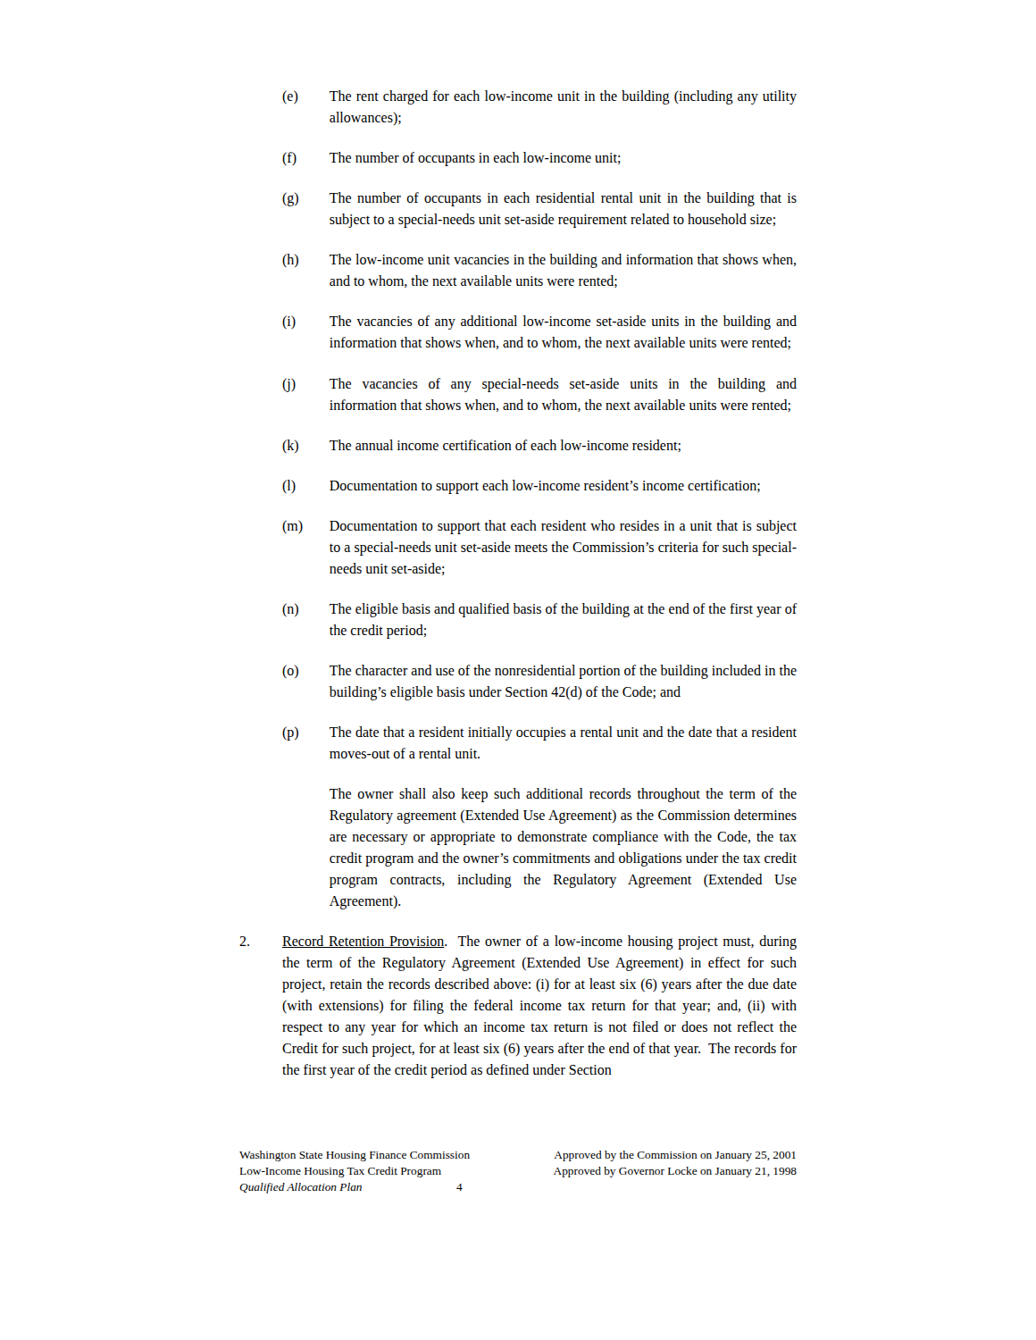(e)
The rent charged for each low-income unit in the building (including any utility allowances);
(f)
The number of occupants in each low-income unit;
(g)
The number of occupants in each residential rental unit in the building that is subject to a special-needs unit set-aside requirement related to household size;
(h)
The low-income unit vacancies in the building and information that shows when, and to whom, the next available units were rented;
(i)
The vacancies of any additional low-income set-aside units in the building and information that shows when, and to whom, the next available units were rented;
(j)
The vacancies of any special-needs set-aside units in the building and information that shows when, and to whom, the next available units were rented;
(k)
The annual income certification of each low-income resident;
(l)
Documentation to support each low-income resident’s income certification;
(m)
Documentation to support that each resident who resides in a unit that is subject to a special-needs unit set-aside meets the Commission’s criteria for such special-needs unit set-aside;
(n)
The eligible basis and qualified basis of the building at the end of the first year of the credit period;
(o)
The character and use of the nonresidential portion of the building included in the building’s eligible basis under Section 42(d) of the Code; and
(p)
The date that a resident initially occupies a rental unit and the date that a resident moves-out of a rental unit.
The owner shall also keep such additional records throughout the term of the Regulatory agreement (Extended Use Agreement) as the Commission determines are necessary or appropriate to demonstrate compliance with the Code, the tax credit program and the owner’s commitments and obligations under the tax credit program contracts, including the Regulatory Agreement (Extended Use Agreement).
2.
Record Retention Provision. The owner of a low-income housing project must, during the term of the Regulatory Agreement (Extended Use Agreement) in effect for such project, retain the records described above: (i) for at least six (6) years after the due date (with extensions) for filing the federal income tax return for that year; and, (ii) with respect to any year for which an income tax return is not filed or does not reflect the Credit for such project, for at least six (6) years after the end of that year. The records for the first year of the credit period as defined under Section
Washington State Housing Finance Commission
Low-Income Housing Tax Credit Program
Qualified Allocation Plan 4
Approved by the Commission on January 25, 2001
Approved by Governor Locke on January 21, 1998